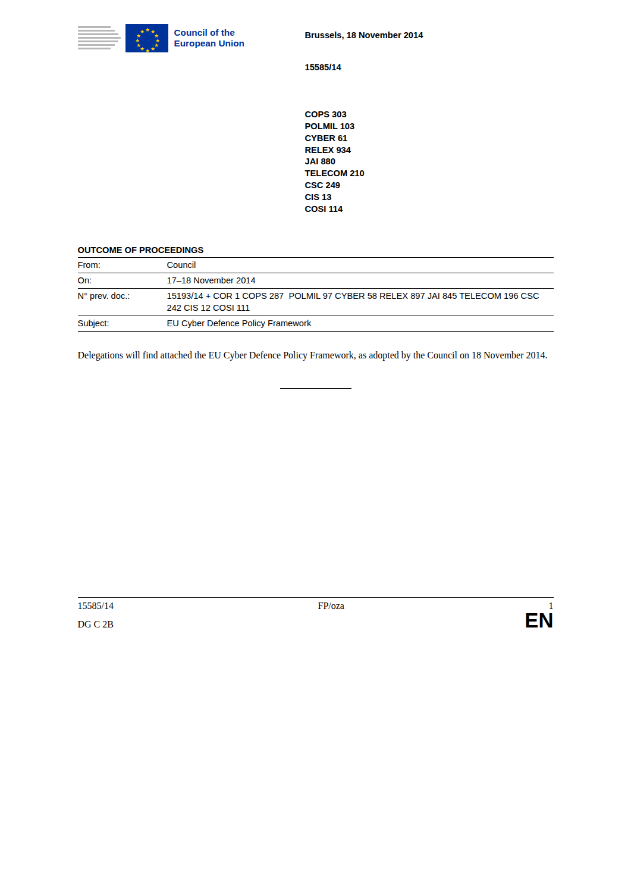★ ★ ★ ★ ★ ★ ★ ★ ★ ★ ★ ★
Council of the
European Union
Brussels, 18 November 2014
15585/14
COPS 303
POLMIL 103
CYBER 61
RELEX 934
JAI 880
TELECOM 210
CSC 249
CIS 13
COSI 114
OUTCOME OF PROCEEDINGS
| From: | Council |
| On: | 17–18 November 2014 |
| N° prev. doc.: | 15193/14 + COR 1 COPS 287 POLMIL 97 CYBER 58 RELEX 897 JAI 845 TELECOM 196 CSC 242 CIS 12 COSI 111 |
| Subject: | EU Cyber Defence Policy Framework |
Delegations will find attached the EU Cyber Defence Policy Framework, as adopted by the Council on 18 November 2014.
15585/14
FP/oza
1
DG C 2B
EN